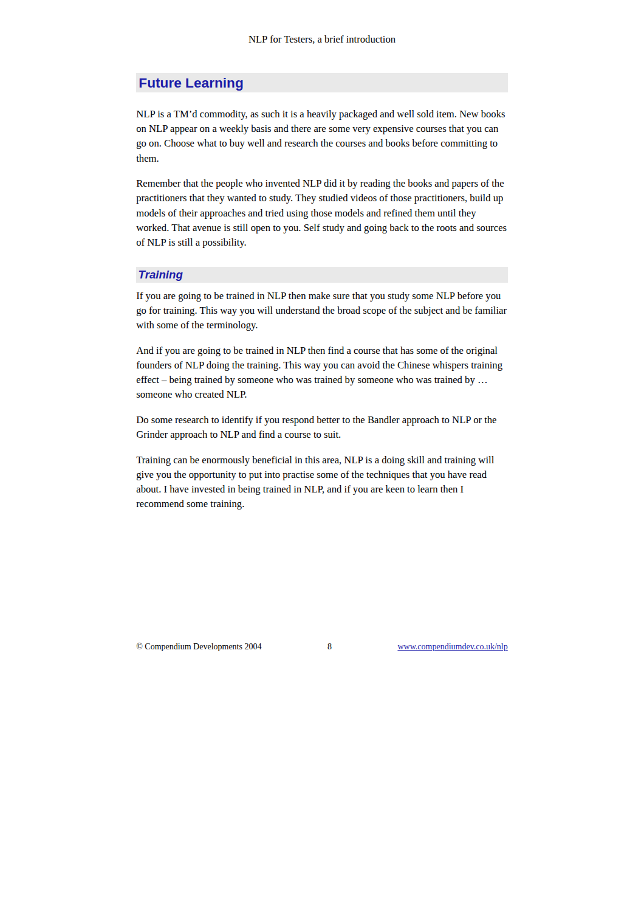NLP for Testers, a brief introduction
Future Learning
NLP is a TM’d commodity, as such it is a heavily packaged and well sold item. New books on NLP appear on a weekly basis and there are some very expensive courses that you can go on. Choose what to buy well and research the courses and books before committing to them.
Remember that the people who invented NLP did it by reading the books and papers of the practitioners that they wanted to study. They studied videos of those practitioners, build up models of their approaches and tried using those models and refined them until they worked. That avenue is still open to you. Self study and going back to the roots and sources of NLP is still a possibility.
Training
If you are going to be trained in NLP then make sure that you study some NLP before you go for training. This way you will understand the broad scope of the subject and be familiar with some of the terminology.
And if you are going to be trained in NLP then find a course that has some of the original founders of NLP doing the training. This way you can avoid the Chinese whispers training effect – being trained by someone who was trained by someone who was trained by … someone who created NLP.
Do some research to identify if you respond better to the Bandler approach to NLP or the Grinder approach to NLP and find a course to suit.
Training can be enormously beneficial in this area, NLP is a doing skill and training will give you the opportunity to put into practise some of the techniques that you have read about. I have invested in being trained in NLP, and if you are keen to learn then I recommend some training.
© Compendium Developments 2004
8
www.compendiumdev.co.uk/nlp